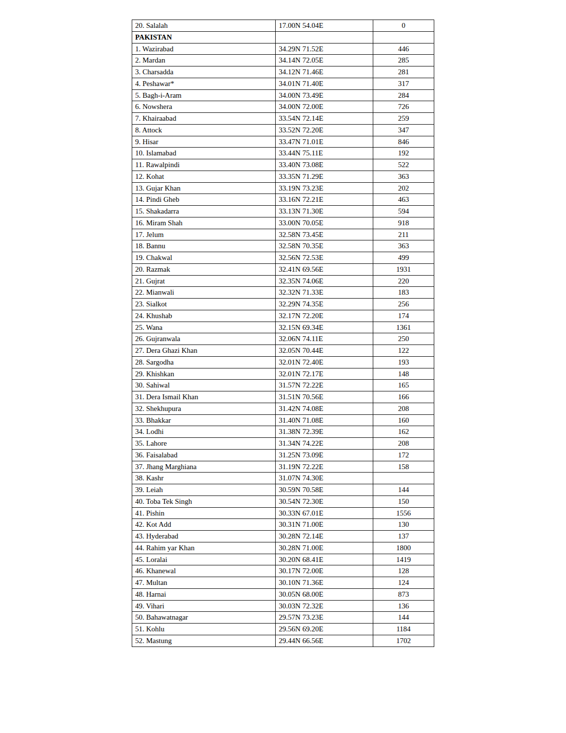| 20. Salalah | 17.00N 54.04E | 0 |
| PAKISTAN | | |
| 1. Wazirabad | 34.29N 71.52E | 446 |
| 2. Mardan | 34.14N 72.05E | 285 |
| 3. Charsadda | 34.12N 71.46E | 281 |
| 4. Peshawar* | 34.01N 71.40E | 317 |
| 5. Bagh-i-Aram | 34.00N 73.49E | 284 |
| 6. Nowshera | 34.00N 72.00E | 726 |
| 7. Khairaabad | 33.54N 72.14E | 259 |
| 8. Attock | 33.52N 72.20E | 347 |
| 9. Hisar | 33.47N 71.01E | 846 |
| 10. Islamabad | 33.44N 75.11E | 192 |
| 11. Rawalpindi | 33.40N 73.08E | 522 |
| 12. Kohat | 33.35N 71.29E | 363 |
| 13. Gujar Khan | 33.19N 73.23E | 202 |
| 14. Pindi Gheb | 33.16N 72.21E | 463 |
| 15. Shakadarra | 33.13N 71.30E | 594 |
| 16. Miram Shah | 33.00N 70.05E | 918 |
| 17. Jelum | 32.58N 73.45E | 211 |
| 18. Bannu | 32.58N 70.35E | 363 |
| 19. Chakwal | 32.56N 72.53E | 499 |
| 20. Razmak | 32.41N 69.56E | 1931 |
| 21. Gujrat | 32.35N 74.06E | 220 |
| 22. Mianwali | 32.32N 71.33E | 183 |
| 23. Sialkot | 32.29N 74.35E | 256 |
| 24. Khushab | 32.17N 72.20E | 174 |
| 25. Wana | 32.15N 69.34E | 1361 |
| 26. Gujranwala | 32.06N 74.11E | 250 |
| 27. Dera Ghazi Khan | 32.05N 70.44E | 122 |
| 28. Sargodha | 32.01N 72.40E | 193 |
| 29. Khishkan | 32.01N 72.17E | 148 |
| 30. Sahiwal | 31.57N 72.22E | 165 |
| 31. Dera Ismail Khan | 31.51N 70.56E | 166 |
| 32. Shekhupura | 31.42N 74.08E | 208 |
| 33. Bhakkar | 31.40N 71.08E | 160 |
| 34. Lodhi | 31.38N 72.39E | 162 |
| 35. Lahore | 31.34N 74.22E | 208 |
| 36. Faisalabad | 31.25N 73.09E | 172 |
| 37. Jhang Marghiana | 31.19N 72.22E | 158 |
| 38. Kashr | 31.07N 74.30E | |
| 39. Leiah | 30.59N 70.58E | 144 |
| 40. Toba Tek Singh | 30.54N 72.30E | 150 |
| 41. Pishin | 30.33N 67.01E | 1556 |
| 42. Kot Add | 30.31N 71.00E | 130 |
| 43. Hyderabad | 30.28N 72.14E | 137 |
| 44. Rahim yar Khan | 30.28N 71.00E | 1800 |
| 45. Loralai | 30.20N 68.41E | 1419 |
| 46. Khanewal | 30.17N 72.00E | 128 |
| 47. Multan | 30.10N 71.36E | 124 |
| 48. Harnai | 30.05N 68.00E | 873 |
| 49. Vihari | 30.03N 72.32E | 136 |
| 50. Bahawatnagar | 29.57N 73.23E | 144 |
| 51. Kohlu | 29.56N 69.20E | 1184 |
| 52. Mastung | 29.44N 66.56E | 1702 |